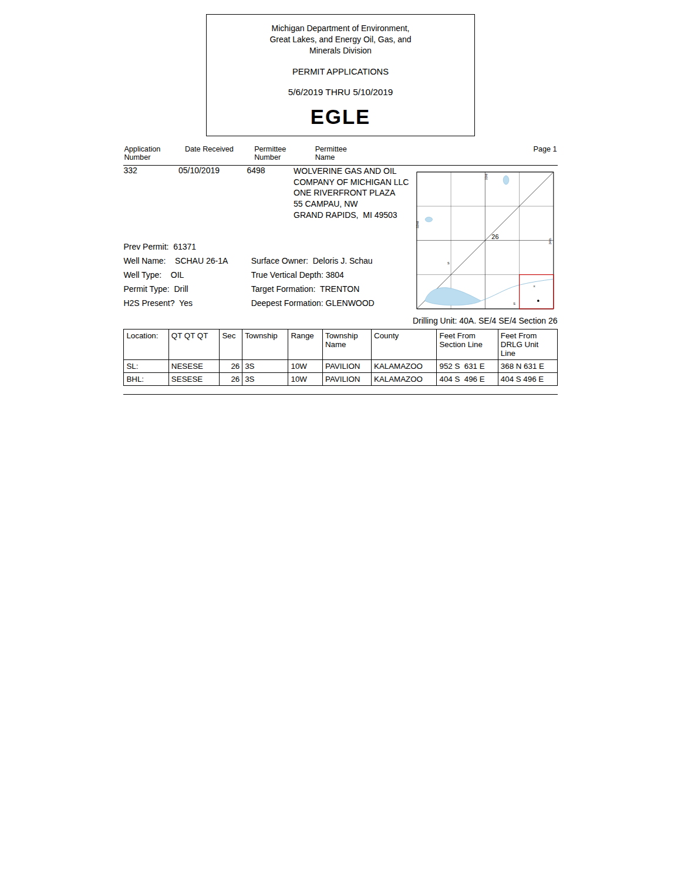Michigan Department of Environment,
Great Lakes, and Energy Oil, Gas, and
Minerals Division
PERMIT APPLICATIONS
5/6/2019 THRU 5/10/2019
EGLE
| Application Number | Date Received | Permittee Number | Permittee Name | Page 1 |
| 332 | 05/10/2019 | 6498 | WOLVERINE GAS AND OIL COMPANY OF MICHIGAN LLC ONE RIVERFRONT PLAZA 55 CAMPAU, NW GRAND RAPIDS, MI 49503 | 26 32nd 33rd 34th S S x Drilling Unit: 40A. SE/4 SE/4 Section 26 |
| / Prev Permit: 61371 / / Well Name: SCHAU 26-1A / Surface Owner: Deloris J. Schau / / Well Type: OIL / True Vertical Depth: 3804 / / Permit Type: Drill / Target Formation: TRENTON / / H2S Present? Yes / Deepest Formation: GLENWOOD / |
| Location: | QT QT QT | Sec | Township | Range | Township Name | County | Feet From Section Line | Feet From DRLG Unit Line |
| --- | --- | --- | --- | --- | --- | --- | --- | --- |
| SL: | NESESE | 26 | 3S | 10W | PAVILION | KALAMAZOO | 952 S 631 E | 368 N 631 E |
| BHL: | SESESE | 26 | 3S | 10W | PAVILION | KALAMAZOO | 404 S 496 E | 404 S 496 E |